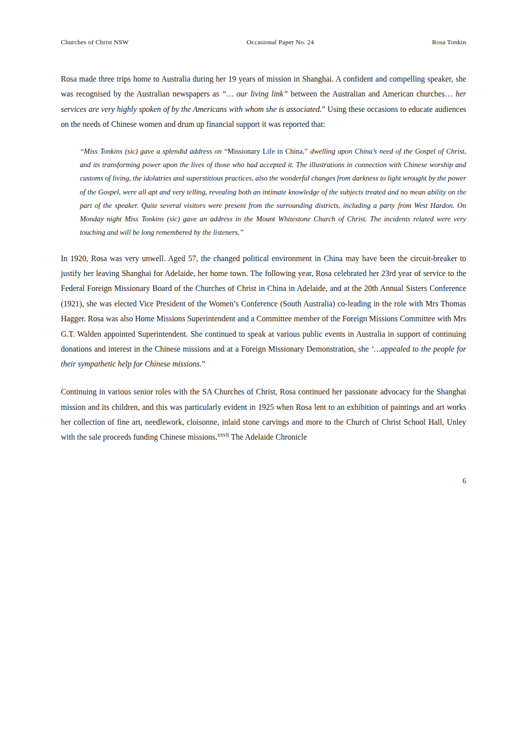Churches of Christ NSW Occasional Paper No. 24 Rosa Tonkin
Rosa made three trips home to Australia during her 19 years of mission in Shanghai. A confident and compelling speaker, she was recognised by the Australian newspapers as “… our living link” between the Australian and American churches… her services are very highly spoken of by the Americans with whom she is associated.” Using these occasions to educate audiences on the needs of Chinese women and drum up financial support it was reported that:
“Miss Tonkins (sic) gave a splendid address on “Missionary Life in China,” dwelling upon China’s need of the Gospel of Christ, and its transforming power upon the lives of those who had accepted it. The illustrations in connection with Chinese worship and customs of living, the idolatries and superstitious practices, also the wonderful changes from darkness to light wrought by the power of the Gospel, were all apt and very telling, revealing both an intimate knowledge of the subjects treated and no mean ability on the part of the speaker. Quite several visitors were present from the surrounding districts, including a party from West Hardon. On Monday night Miss Tonkins (sic) gave an address in the Mount Whitestone Church of Christ. The incidents related were very touching and will be long remembered by the listeners.”
In 1920, Rosa was very unwell. Aged 57, the changed political environment in China may have been the circuit-breaker to justify her leaving Shanghai for Adelaide, her home town. The following year, Rosa celebrated her 23rd year of service to the Federal Foreign Missionary Board of the Churches of Christ in China in Adelaide, and at the 20th Annual Sisters Conference (1921), she was elected Vice President of the Women’s Conference (South Australia) co-leading in the role with Mrs Thomas Hagger. Rosa was also Home Missions Superintendent and a Committee member of the Foreign Missions Committee with Mrs G.T. Walden appointed Superintendent. She continued to speak at various public events in Australia in support of continuing donations and interest in the Chinese missions and at a Foreign Missionary Demonstration, she ‘…appealed to the people for their sympathetic help for Chinese missions.”
Continuing in various senior roles with the SA Churches of Christ, Rosa continued her passionate advocacy for the Shanghai mission and its children, and this was particularly evident in 1925 when Rosa lent to an exhibition of paintings and art works her collection of fine art, needlework, cloisonne, inlaid stone carvings and more to the Church of Christ School Hall, Unley with the sale proceeds funding Chinese missions.xxvii The Adelaide Chronicle
6